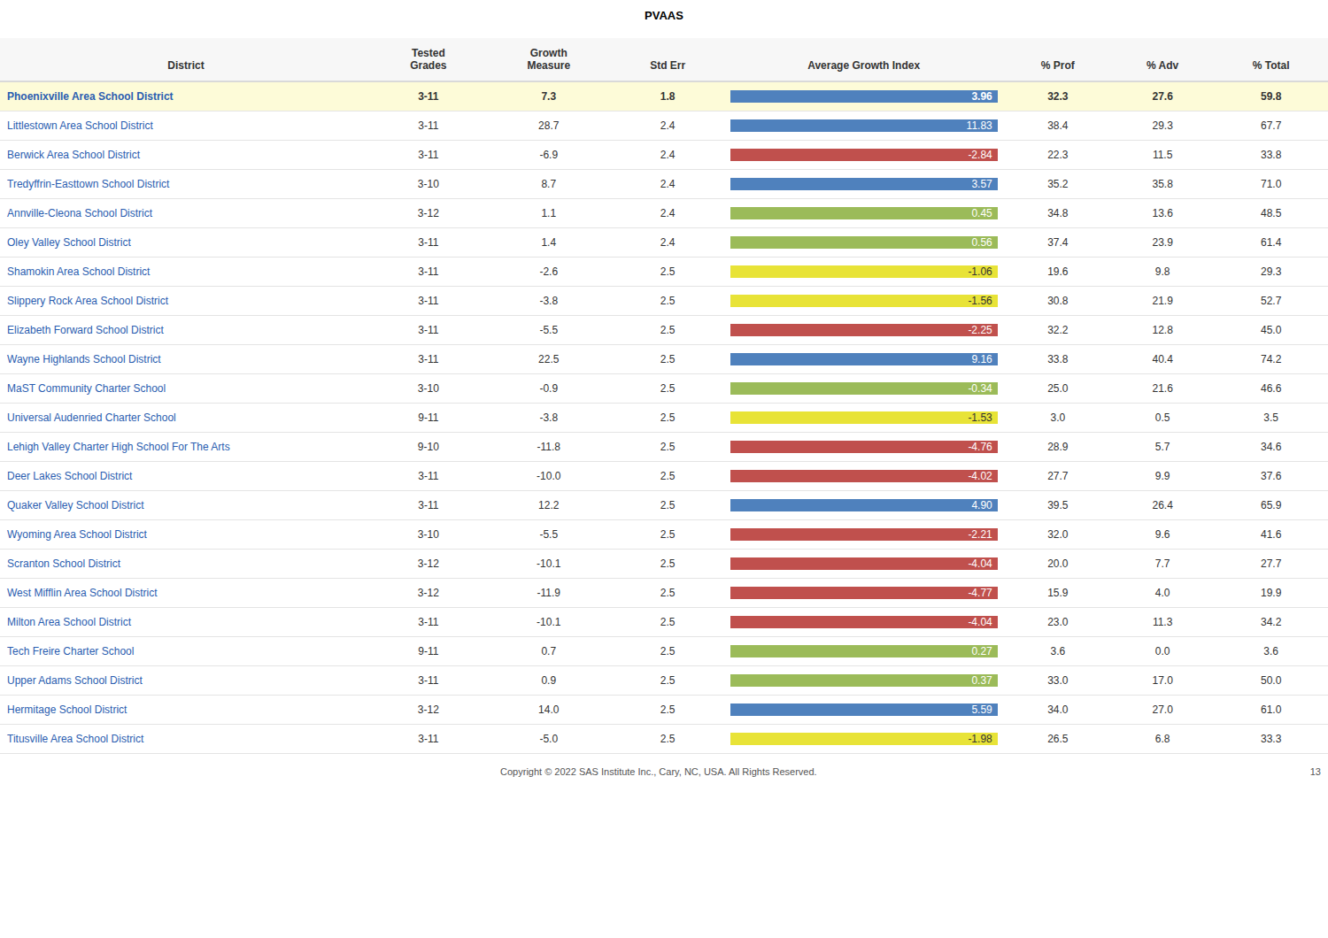PVAAS
| District | Tested Grades | Growth Measure | Std Err | Average Growth Index | % Prof | % Adv | % Total |
| --- | --- | --- | --- | --- | --- | --- | --- |
| Phoenixville Area School District | 3-11 | 7.3 | 1.8 | 3.96 | 32.3 | 27.6 | 59.8 |
| Littlestown Area School District | 3-11 | 28.7 | 2.4 | 11.83 | 38.4 | 29.3 | 67.7 |
| Berwick Area School District | 3-11 | -6.9 | 2.4 | -2.84 | 22.3 | 11.5 | 33.8 |
| Tredyffrin-Easttown School District | 3-10 | 8.7 | 2.4 | 3.57 | 35.2 | 35.8 | 71.0 |
| Annville-Cleona School District | 3-12 | 1.1 | 2.4 | 0.45 | 34.8 | 13.6 | 48.5 |
| Oley Valley School District | 3-11 | 1.4 | 2.4 | 0.56 | 37.4 | 23.9 | 61.4 |
| Shamokin Area School District | 3-11 | -2.6 | 2.5 | -1.06 | 19.6 | 9.8 | 29.3 |
| Slippery Rock Area School District | 3-11 | -3.8 | 2.5 | -1.56 | 30.8 | 21.9 | 52.7 |
| Elizabeth Forward School District | 3-11 | -5.5 | 2.5 | -2.25 | 32.2 | 12.8 | 45.0 |
| Wayne Highlands School District | 3-11 | 22.5 | 2.5 | 9.16 | 33.8 | 40.4 | 74.2 |
| MaST Community Charter School | 3-10 | -0.9 | 2.5 | -0.34 | 25.0 | 21.6 | 46.6 |
| Universal Audenried Charter School | 9-11 | -3.8 | 2.5 | -1.53 | 3.0 | 0.5 | 3.5 |
| Lehigh Valley Charter High School For The Arts | 9-10 | -11.8 | 2.5 | -4.76 | 28.9 | 5.7 | 34.6 |
| Deer Lakes School District | 3-11 | -10.0 | 2.5 | -4.02 | 27.7 | 9.9 | 37.6 |
| Quaker Valley School District | 3-11 | 12.2 | 2.5 | 4.90 | 39.5 | 26.4 | 65.9 |
| Wyoming Area School District | 3-10 | -5.5 | 2.5 | -2.21 | 32.0 | 9.6 | 41.6 |
| Scranton School District | 3-12 | -10.1 | 2.5 | -4.04 | 20.0 | 7.7 | 27.7 |
| West Mifflin Area School District | 3-12 | -11.9 | 2.5 | -4.77 | 15.9 | 4.0 | 19.9 |
| Milton Area School District | 3-11 | -10.1 | 2.5 | -4.04 | 23.0 | 11.3 | 34.2 |
| Tech Freire Charter School | 9-11 | 0.7 | 2.5 | 0.27 | 3.6 | 0.0 | 3.6 |
| Upper Adams School District | 3-11 | 0.9 | 2.5 | 0.37 | 33.0 | 17.0 | 50.0 |
| Hermitage School District | 3-12 | 14.0 | 2.5 | 5.59 | 34.0 | 27.0 | 61.0 |
| Titusville Area School District | 3-11 | -5.0 | 2.5 | -1.98 | 26.5 | 6.8 | 33.3 |
Copyright © 2022 SAS Institute Inc., Cary, NC, USA. All Rights Reserved. 13